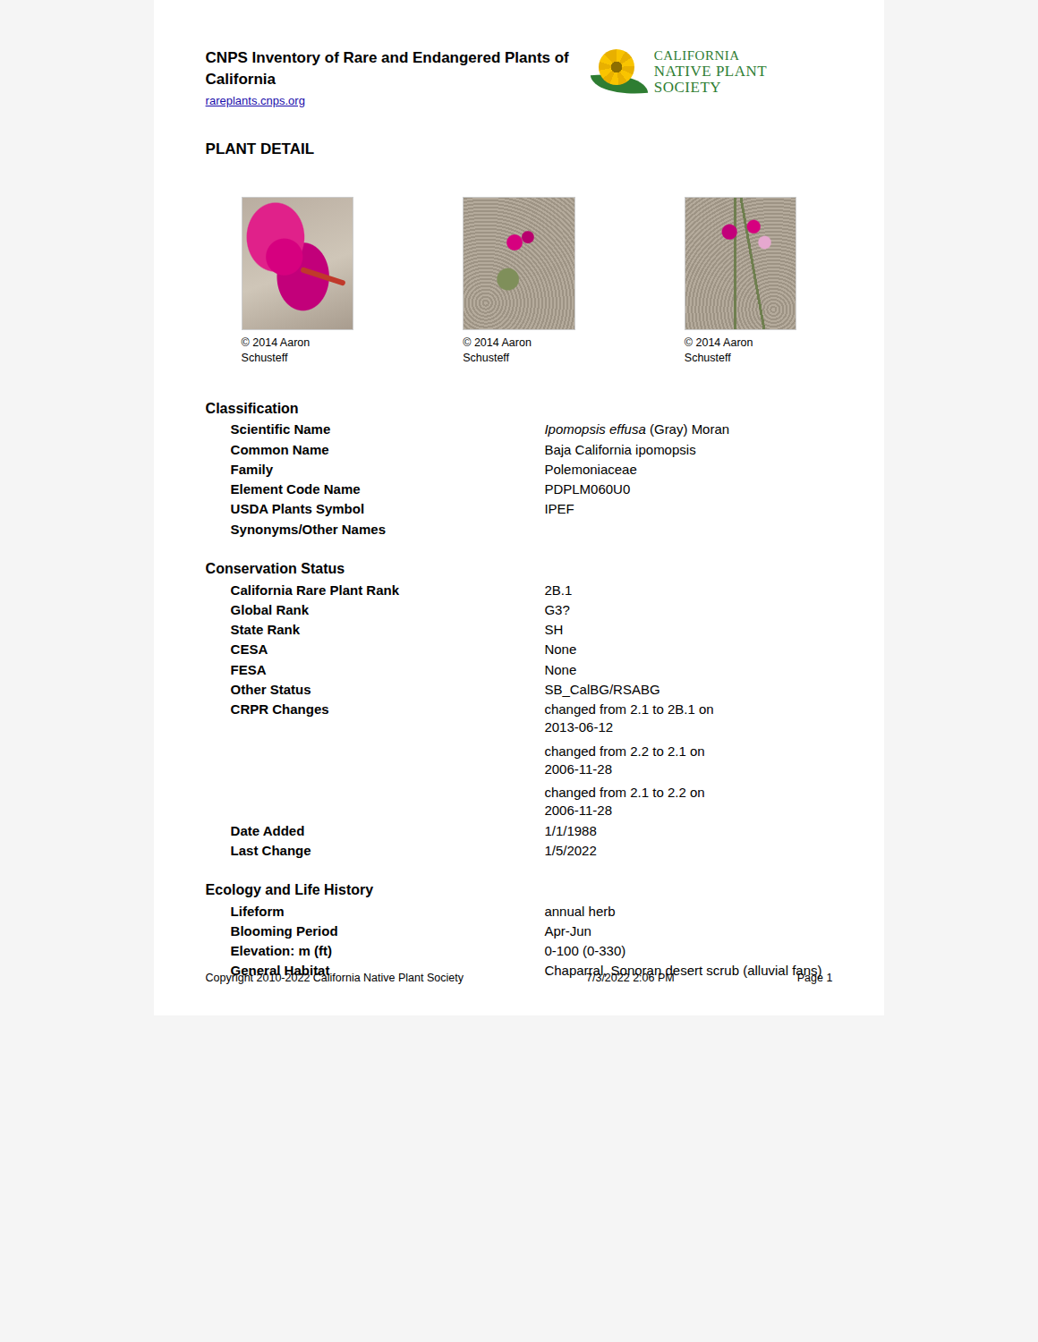CNPS Inventory of Rare and Endangered Plants of California
rareplants.cnps.org
CALIFORNIA
NATIVE PLANT SOCIETY
PLANT DETAIL
© 2014 Aaron Schusteff
© 2014 Aaron Schusteff
© 2014 Aaron Schusteff
Classification
| Scientific Name | Ipomopsis effusa (Gray) Moran |
| Common Name | Baja California ipomopsis |
| Family | Polemoniaceae |
| Element Code Name | PDPLM060U0 |
| USDA Plants Symbol | IPEF |
| Synonyms/Other Names | |
Conservation Status
| California Rare Plant Rank | 2B.1 |
| Global Rank | G3? |
| State Rank | SH |
| CESA | None |
| FESA | None |
| Other Status | SB_CalBG/RSABG |
| CRPR Changes | changed from 2.1 to 2B.1 on 2013-06-12 changed from 2.2 to 2.1 on 2006-11-28 changed from 2.1 to 2.2 on 2006-11-28 |
| Date Added | 1/1/1988 |
| Last Change | 1/5/2022 |
Ecology and Life History
| Lifeform | annual herb |
| Blooming Period | Apr-Jun |
| Elevation: m (ft) | 0-100 (0-330) |
| General Habitat | Chaparral, Sonoran desert scrub (alluvial fans) |
Copyright 2010-2022 California Native Plant Society
7/3/2022 2:06 PM
Page 1